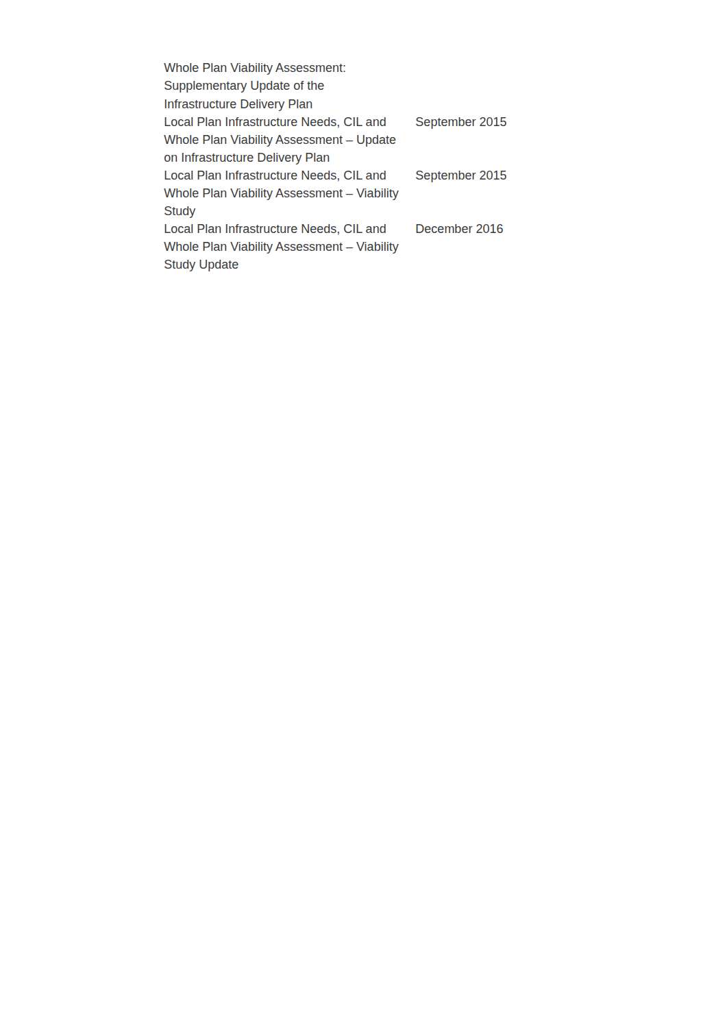| Whole Plan Viability Assessment: Supplementary Update of the Infrastructure Delivery Plan | |
| Local Plan Infrastructure Needs, CIL and Whole Plan Viability Assessment – Update on Infrastructure Delivery Plan | September 2015 |
| Local Plan Infrastructure Needs, CIL and Whole Plan Viability Assessment – Viability Study | September 2015 |
| Local Plan Infrastructure Needs, CIL and Whole Plan Viability Assessment – Viability Study Update | December 2016 |